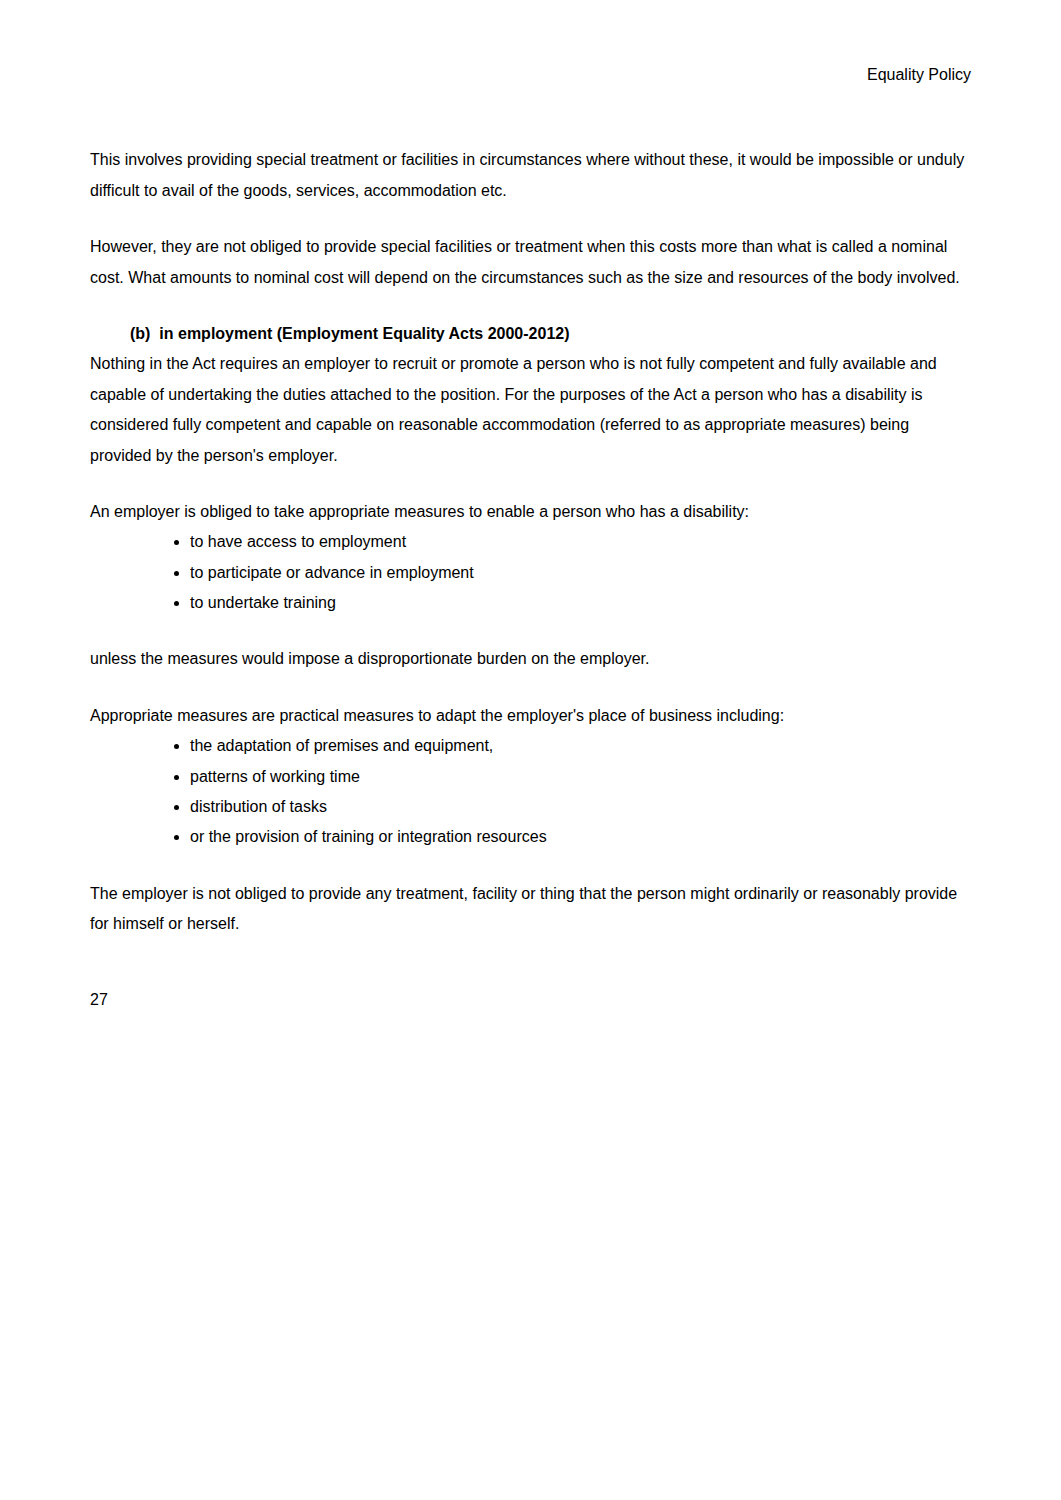Equality Policy
This involves providing special treatment or facilities in circumstances where without these, it would be impossible or unduly difficult to avail of the goods, services, accommodation etc.
However, they are not obliged to provide special facilities or treatment when this costs more than what is called a nominal cost. What amounts to nominal cost will depend on the circumstances such as the size and resources of the body involved.
(b) in employment (Employment Equality Acts 2000-2012)
Nothing in the Act requires an employer to recruit or promote a person who is not fully competent and fully available and capable of undertaking the duties attached to the position. For the purposes of the Act a person who has a disability is considered fully competent and capable on reasonable accommodation (referred to as appropriate measures) being provided by the person's employer.
An employer is obliged to take appropriate measures to enable a person who has a disability:
to have access to employment
to participate or advance in employment
to undertake training
unless the measures would impose a disproportionate burden on the employer.
Appropriate measures are practical measures to adapt the employer's place of business including:
the adaptation of premises and equipment,
patterns of working time
distribution of tasks
or the provision of training or integration resources
The employer is not obliged to provide any treatment, facility or thing that the person might ordinarily or reasonably provide for himself or herself.
27